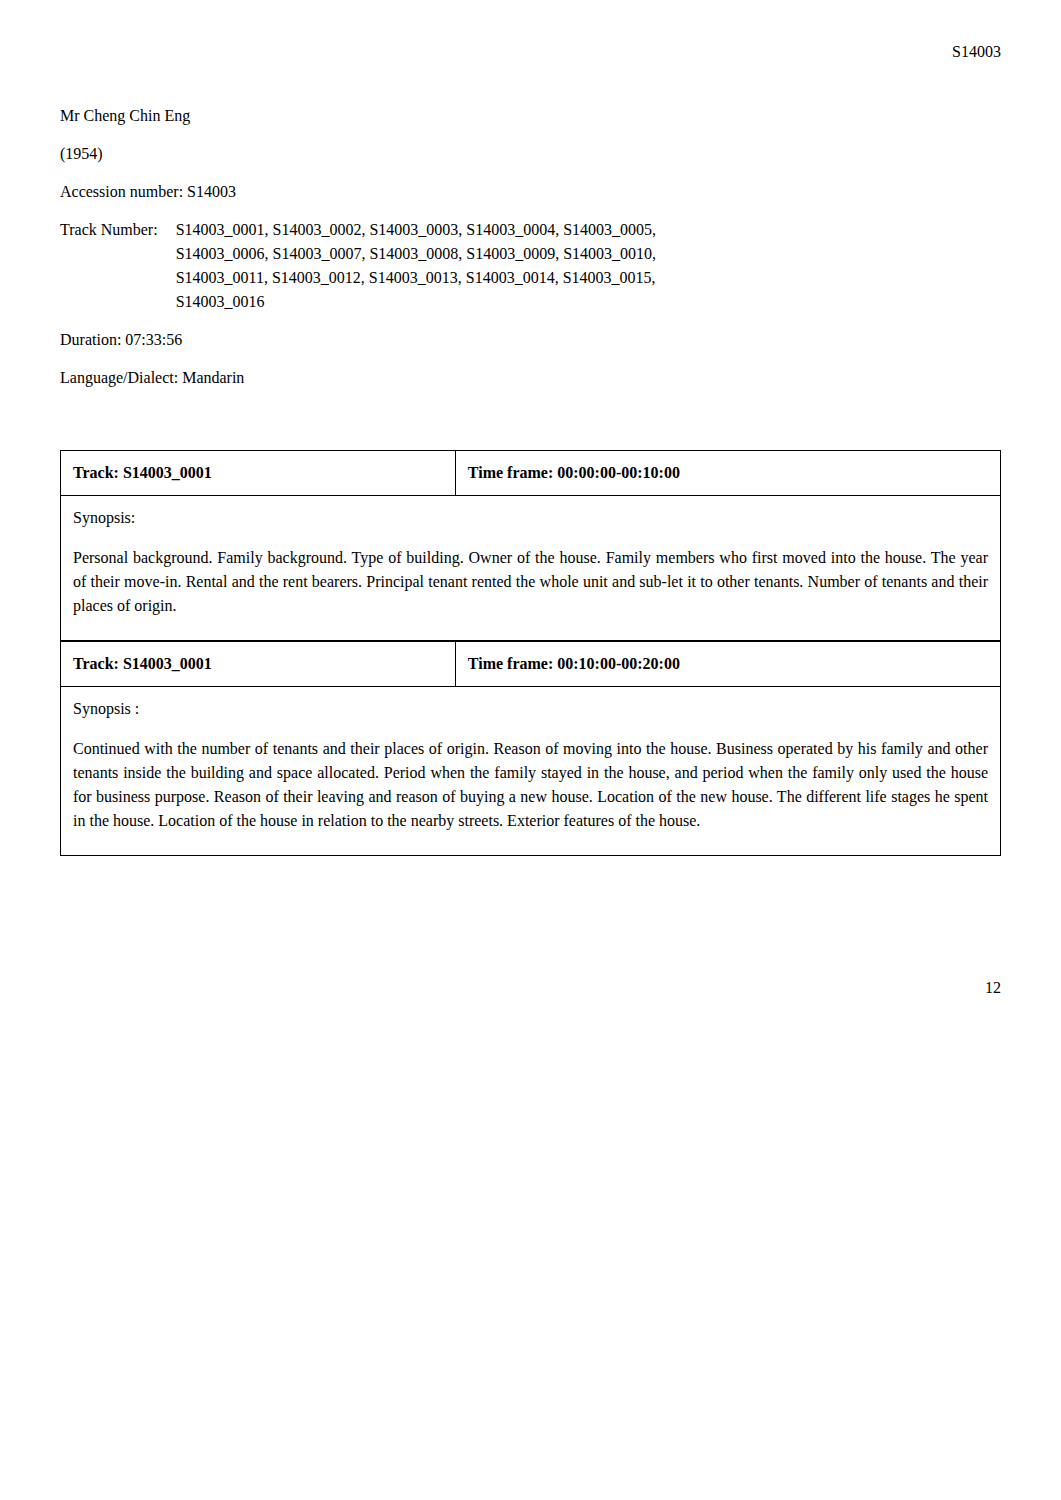S14003
Mr Cheng Chin Eng
(1954)
Accession number: S14003
Track Number:
S14003_0001, S14003_0002, S14003_0003, S14003_0004, S14003_0005, S14003_0006, S14003_0007, S14003_0008, S14003_0009, S14003_0010, S14003_0011, S14003_0012, S14003_0013, S14003_0014, S14003_0015, S14003_0016
Duration: 07:33:56
Language/Dialect: Mandarin
| Track: S14003_0001 | Time frame: 00:00:00-00:10:00 |
| Synopsis: Personal background. Family background. Type of building. Owner of the house. Family members who first moved into the house. The year of their move-in. Rental and the rent bearers. Principal tenant rented the whole unit and sub-let it to other tenants. Number of tenants and their places of origin. |
| Track: S14003_0001 | Time frame: 00:10:00-00:20:00 |
| Synopsis : Continued with the number of tenants and their places of origin. Reason of moving into the house. Business operated by his family and other tenants inside the building and space allocated. Period when the family stayed in the house, and period when the family only used the house for business purpose. Reason of their leaving and reason of buying a new house. Location of the new house. The different life stages he spent in the house. Location of the house in relation to the nearby streets. Exterior features of the house. |
12